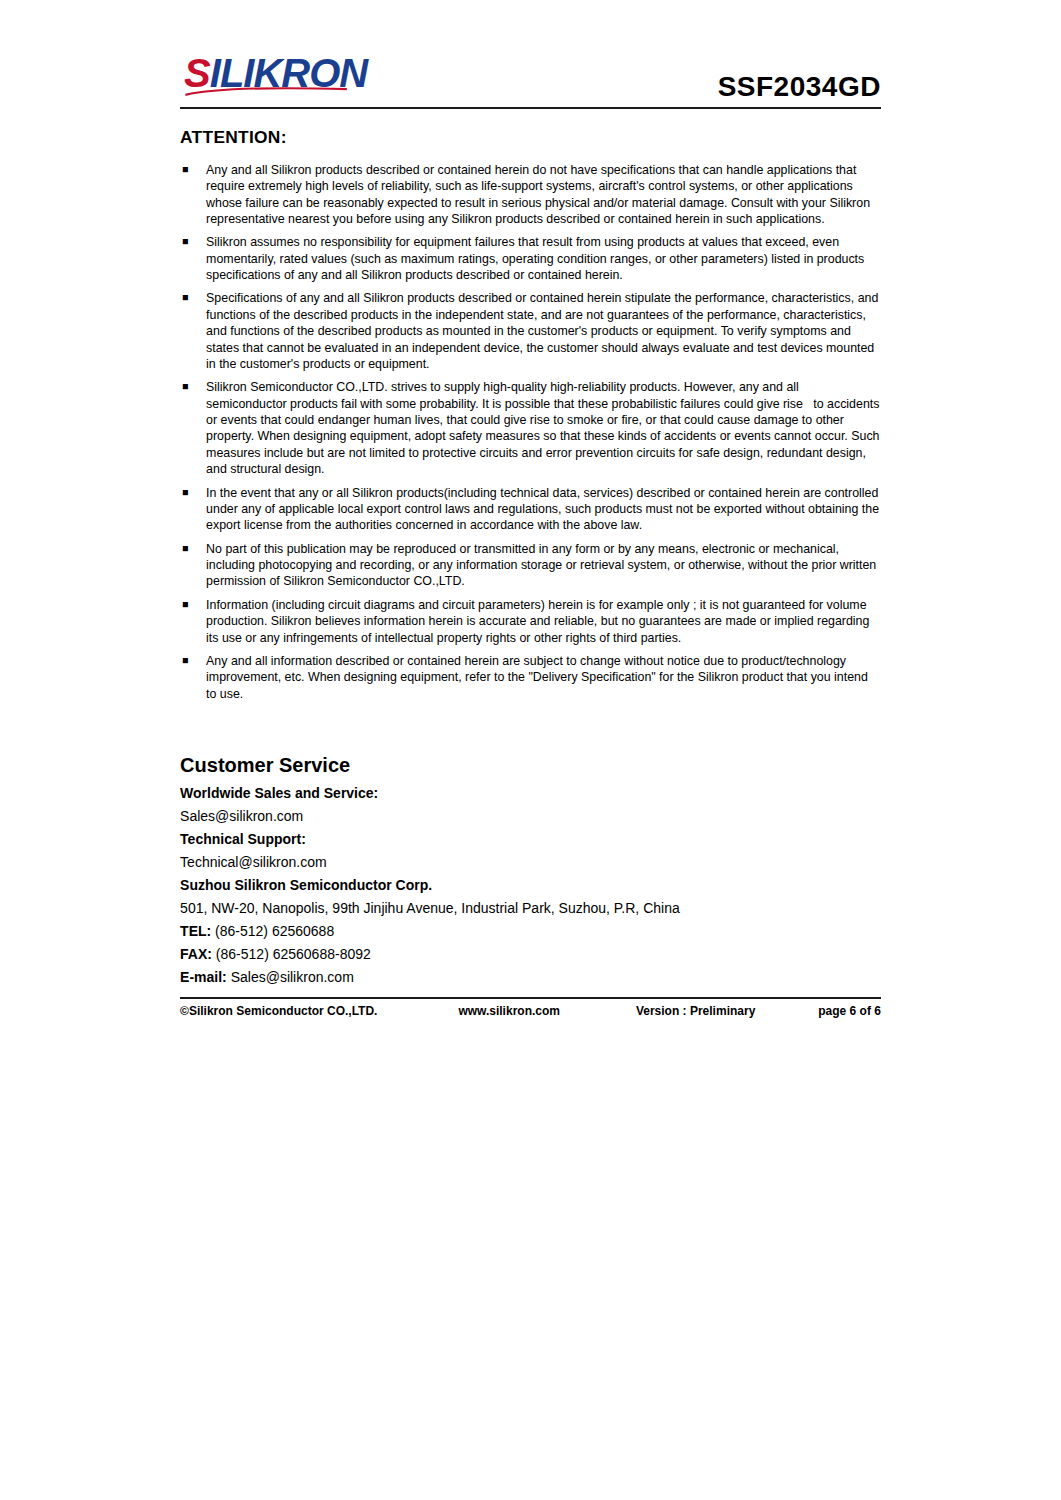SILIKRON
SSF2034GD
ATTENTION:
Any and all Silikron products described or contained herein do not have specifications that can handle applications that require extremely high levels of reliability, such as life-support systems, aircraft's control systems, or other applications whose failure can be reasonably expected to result in serious physical and/or material damage. Consult with your Silikron representative nearest you before using any Silikron products described or contained herein in such applications.
Silikron assumes no responsibility for equipment failures that result from using products at values that exceed, even momentarily, rated values (such as maximum ratings, operating condition ranges, or other parameters) listed in products specifications of any and all Silikron products described or contained herein.
Specifications of any and all Silikron products described or contained herein stipulate the performance, characteristics, and functions of the described products in the independent state, and are not guarantees of the performance, characteristics, and functions of the described products as mounted in the customer's products or equipment. To verify symptoms and states that cannot be evaluated in an independent device, the customer should always evaluate and test devices mounted in the customer's products or equipment.
Silikron Semiconductor CO.,LTD. strives to supply high-quality high-reliability products. However, any and all semiconductor products fail with some probability. It is possible that these probabilistic failures could give rise to accidents or events that could endanger human lives, that could give rise to smoke or fire, or that could cause damage to other property. When designing equipment, adopt safety measures so that these kinds of accidents or events cannot occur. Such measures include but are not limited to protective circuits and error prevention circuits for safe design, redundant design, and structural design.
In the event that any or all Silikron products(including technical data, services) described or contained herein are controlled under any of applicable local export control laws and regulations, such products must not be exported without obtaining the export license from the authorities concerned in accordance with the above law.
No part of this publication may be reproduced or transmitted in any form or by any means, electronic or mechanical, including photocopying and recording, or any information storage or retrieval system, or otherwise, without the prior written permission of Silikron Semiconductor CO.,LTD.
Information (including circuit diagrams and circuit parameters) herein is for example only ; it is not guaranteed for volume production. Silikron believes information herein is accurate and reliable, but no guarantees are made or implied regarding its use or any infringements of intellectual property rights or other rights of third parties.
Any and all information described or contained herein are subject to change without notice due to product/technology improvement, etc. When designing equipment, refer to the "Delivery Specification" for the Silikron product that you intend to use.
Customer Service
Worldwide Sales and Service:
Sales@silikron.com
Technical Support:
Technical@silikron.com
Suzhou Silikron Semiconductor Corp.
501, NW-20, Nanopolis, 99th Jinjihu Avenue, Industrial Park, Suzhou, P.R, China
TEL: (86-512) 62560688
FAX: (86-512) 62560688-8092
E-mail: Sales@silikron.com
©Silikron Semiconductor CO.,LTD. www.silikron.com Version : Preliminary page 6 of 6